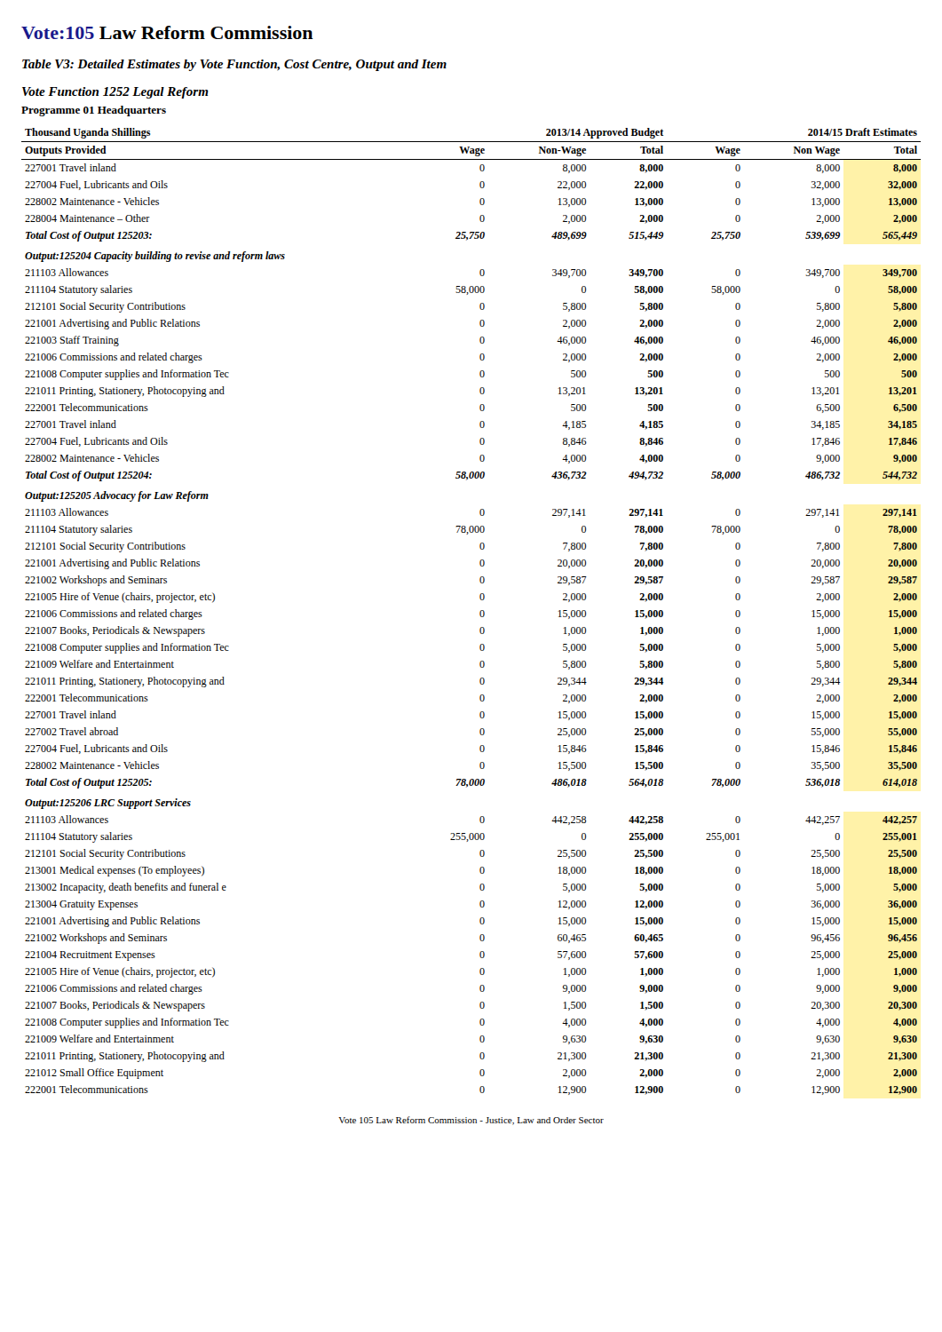Vote:105 Law Reform Commission
Table V3: Detailed Estimates by Vote Function, Cost Centre, Output and Item
Vote Function 1252 Legal Reform
Programme 01 Headquarters
| Thousand Uganda Shillings | 2013/14 Approved Budget | 2014/15 Draft Estimates |
| --- | --- | --- |
| Outputs Provided | Wage | Non-Wage | Total | Wage | Non Wage | Total |
| 227001 Travel inland | 0 | 8,000 | 8,000 | 0 | 8,000 | 8,000 |
| 227004 Fuel, Lubricants and Oils | 0 | 22,000 | 22,000 | 0 | 32,000 | 32,000 |
| 228002 Maintenance - Vehicles | 0 | 13,000 | 13,000 | 0 | 13,000 | 13,000 |
| 228004 Maintenance – Other | 0 | 2,000 | 2,000 | 0 | 2,000 | 2,000 |
| Total Cost of Output 125203: | 25,750 | 489,699 | 515,449 | 25,750 | 539,699 | 565,449 |
| Output:125204 Capacity building to revise and reform laws |
| 211103 Allowances | 0 | 349,700 | 349,700 | 0 | 349,700 | 349,700 |
| 211104 Statutory salaries | 58,000 | 0 | 58,000 | 58,000 | 0 | 58,000 |
| 212101 Social Security Contributions | 0 | 5,800 | 5,800 | 0 | 5,800 | 5,800 |
| 221001 Advertising and Public Relations | 0 | 2,000 | 2,000 | 0 | 2,000 | 2,000 |
| 221003 Staff Training | 0 | 46,000 | 46,000 | 0 | 46,000 | 46,000 |
| 221006 Commissions and related charges | 0 | 2,000 | 2,000 | 0 | 2,000 | 2,000 |
| 221008 Computer supplies and Information Tec | 0 | 500 | 500 | 0 | 500 | 500 |
| 221011 Printing, Stationery, Photocopying and | 0 | 13,201 | 13,201 | 0 | 13,201 | 13,201 |
| 222001 Telecommunications | 0 | 500 | 500 | 0 | 6,500 | 6,500 |
| 227001 Travel inland | 0 | 4,185 | 4,185 | 0 | 34,185 | 34,185 |
| 227004 Fuel, Lubricants and Oils | 0 | 8,846 | 8,846 | 0 | 17,846 | 17,846 |
| 228002 Maintenance - Vehicles | 0 | 4,000 | 4,000 | 0 | 9,000 | 9,000 |
| Total Cost of Output 125204: | 58,000 | 436,732 | 494,732 | 58,000 | 486,732 | 544,732 |
| Output:125205 Advocacy for Law Reform |
| 211103 Allowances | 0 | 297,141 | 297,141 | 0 | 297,141 | 297,141 |
| 211104 Statutory salaries | 78,000 | 0 | 78,000 | 78,000 | 0 | 78,000 |
| 212101 Social Security Contributions | 0 | 7,800 | 7,800 | 0 | 7,800 | 7,800 |
| 221001 Advertising and Public Relations | 0 | 20,000 | 20,000 | 0 | 20,000 | 20,000 |
| 221002 Workshops and Seminars | 0 | 29,587 | 29,587 | 0 | 29,587 | 29,587 |
| 221005 Hire of Venue (chairs, projector, etc) | 0 | 2,000 | 2,000 | 0 | 2,000 | 2,000 |
| 221006 Commissions and related charges | 0 | 15,000 | 15,000 | 0 | 15,000 | 15,000 |
| 221007 Books, Periodicals & Newspapers | 0 | 1,000 | 1,000 | 0 | 1,000 | 1,000 |
| 221008 Computer supplies and Information Tec | 0 | 5,000 | 5,000 | 0 | 5,000 | 5,000 |
| 221009 Welfare and Entertainment | 0 | 5,800 | 5,800 | 0 | 5,800 | 5,800 |
| 221011 Printing, Stationery, Photocopying and | 0 | 29,344 | 29,344 | 0 | 29,344 | 29,344 |
| 222001 Telecommunications | 0 | 2,000 | 2,000 | 0 | 2,000 | 2,000 |
| 227001 Travel inland | 0 | 15,000 | 15,000 | 0 | 15,000 | 15,000 |
| 227002 Travel abroad | 0 | 25,000 | 25,000 | 0 | 55,000 | 55,000 |
| 227004 Fuel, Lubricants and Oils | 0 | 15,846 | 15,846 | 0 | 15,846 | 15,846 |
| 228002 Maintenance - Vehicles | 0 | 15,500 | 15,500 | 0 | 35,500 | 35,500 |
| Total Cost of Output 125205: | 78,000 | 486,018 | 564,018 | 78,000 | 536,018 | 614,018 |
| Output:125206 LRC Support Services |
| 211103 Allowances | 0 | 442,258 | 442,258 | 0 | 442,257 | 442,257 |
| 211104 Statutory salaries | 255,000 | 0 | 255,000 | 255,001 | 0 | 255,001 |
| 212101 Social Security Contributions | 0 | 25,500 | 25,500 | 0 | 25,500 | 25,500 |
| 213001 Medical expenses (To employees) | 0 | 18,000 | 18,000 | 0 | 18,000 | 18,000 |
| 213002 Incapacity, death benefits and funeral e | 0 | 5,000 | 5,000 | 0 | 5,000 | 5,000 |
| 213004 Gratuity Expenses | 0 | 12,000 | 12,000 | 0 | 36,000 | 36,000 |
| 221001 Advertising and Public Relations | 0 | 15,000 | 15,000 | 0 | 15,000 | 15,000 |
| 221002 Workshops and Seminars | 0 | 60,465 | 60,465 | 0 | 96,456 | 96,456 |
| 221004 Recruitment Expenses | 0 | 57,600 | 57,600 | 0 | 25,000 | 25,000 |
| 221005 Hire of Venue (chairs, projector, etc) | 0 | 1,000 | 1,000 | 0 | 1,000 | 1,000 |
| 221006 Commissions and related charges | 0 | 9,000 | 9,000 | 0 | 9,000 | 9,000 |
| 221007 Books, Periodicals & Newspapers | 0 | 1,500 | 1,500 | 0 | 20,300 | 20,300 |
| 221008 Computer supplies and Information Tec | 0 | 4,000 | 4,000 | 0 | 4,000 | 4,000 |
| 221009 Welfare and Entertainment | 0 | 9,630 | 9,630 | 0 | 9,630 | 9,630 |
| 221011 Printing, Stationery, Photocopying and | 0 | 21,300 | 21,300 | 0 | 21,300 | 21,300 |
| 221012 Small Office Equipment | 0 | 2,000 | 2,000 | 0 | 2,000 | 2,000 |
| 222001 Telecommunications | 0 | 12,900 | 12,900 | 0 | 12,900 | 12,900 |
Vote 105 Law Reform Commission - Justice, Law and Order Sector